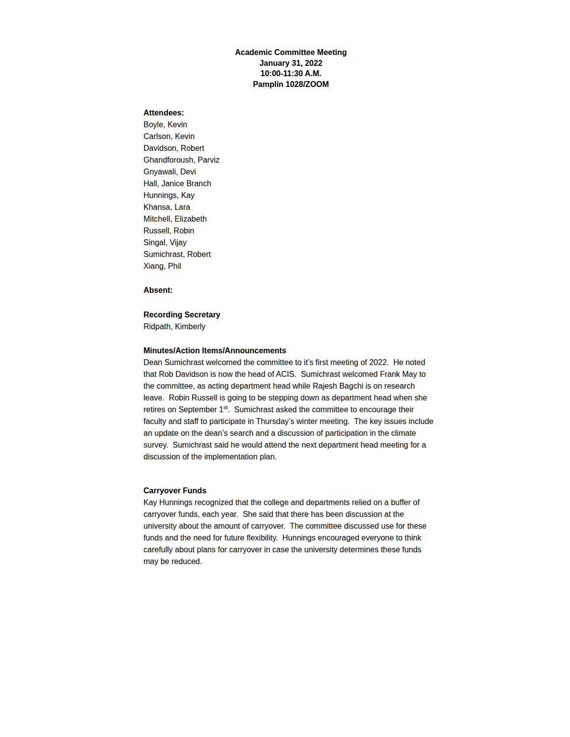Academic Committee Meeting
January 31, 2022
10:00-11:30 A.M.
Pamplin 1028/ZOOM
Attendees:
Boyle, Kevin
Carlson, Kevin
Davidson, Robert
Ghandforoush, Parviz
Gnyawali, Devi
Hall, Janice Branch
Hunnings, Kay
Khansa, Lara
Mitchell, Elizabeth
Russell, Robin
Singal, Vijay
Sumichrast, Robert
Xiang, Phil
Absent:
Recording Secretary
Ridpath, Kimberly
Minutes/Action Items/Announcements
Dean Sumichrast welcomed the committee to it’s first meeting of 2022. He noted that Rob Davidson is now the head of ACIS. Sumichrast welcomed Frank May to the committee, as acting department head while Rajesh Bagchi is on research leave. Robin Russell is going to be stepping down as department head when she retires on September 1st. Sumichrast asked the committee to encourage their faculty and staff to participate in Thursday’s winter meeting. The key issues include an update on the dean’s search and a discussion of participation in the climate survey. Sumichrast said he would attend the next department head meeting for a discussion of the implementation plan.
Carryover Funds
Kay Hunnings recognized that the college and departments relied on a buffer of carryover funds, each year. She said that there has been discussion at the university about the amount of carryover. The committee discussed use for these funds and the need for future flexibility. Hunnings encouraged everyone to think carefully about plans for carryover in case the university determines these funds may be reduced.